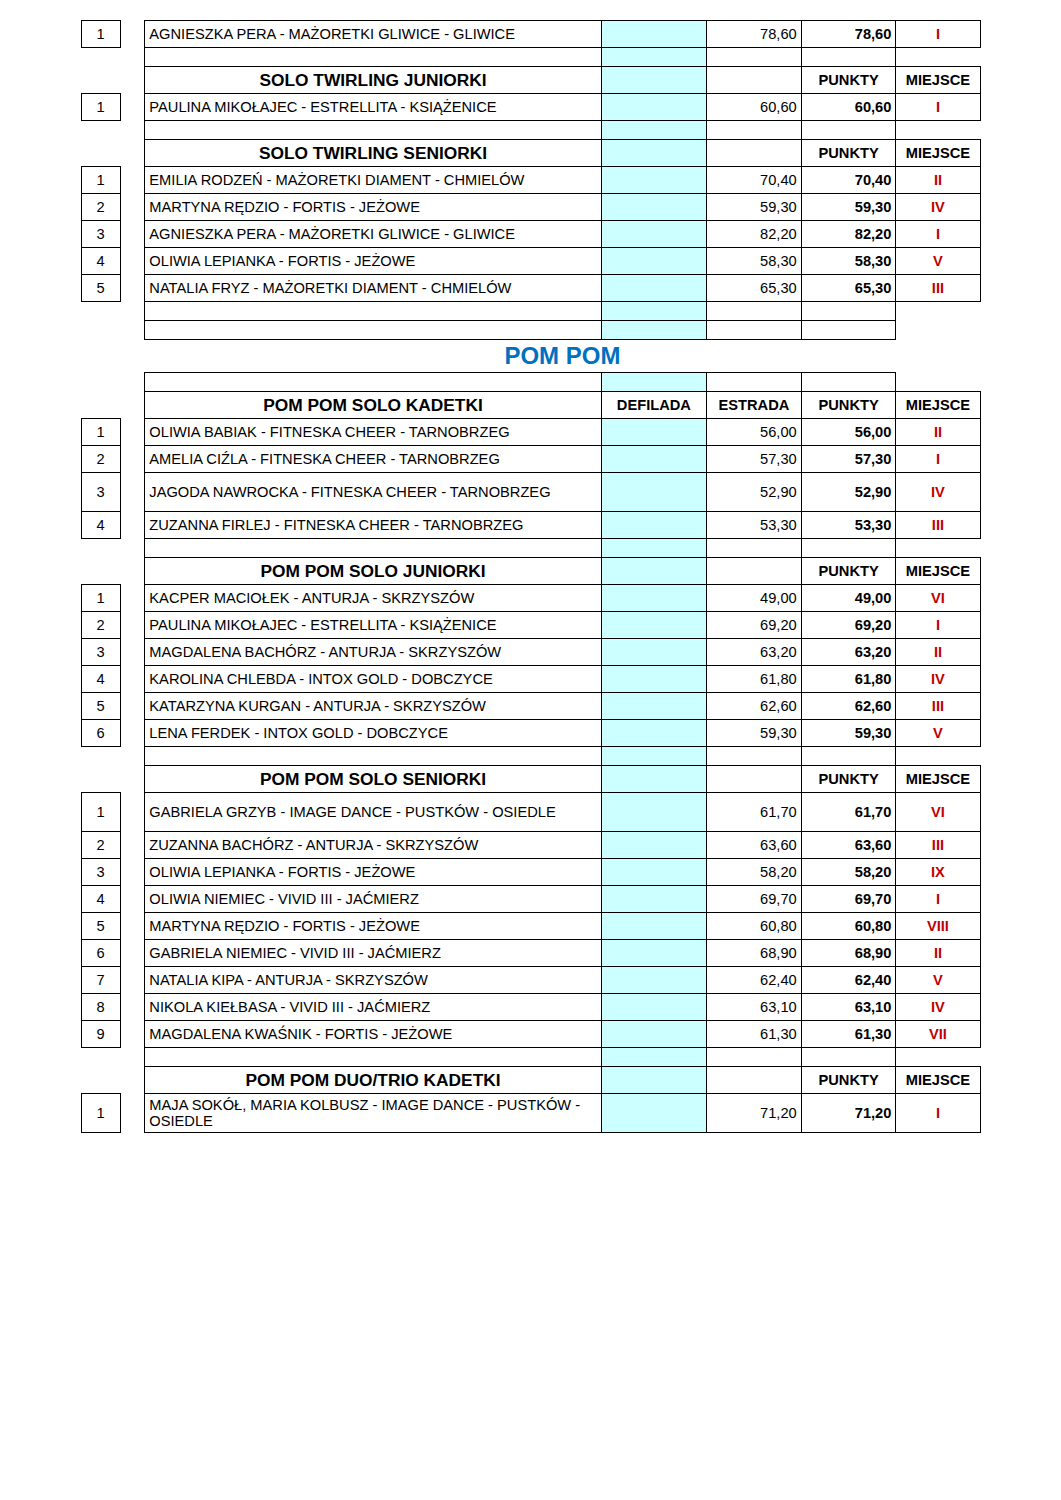| 1 | | AGNIESZKA PERA - MAŻORETKI GLIWICE - GLIWICE | | 78,60 | 78,60 | I |
| | | SOLO TWIRLING JUNIORKI | | | PUNKTY | MIEJSCE |
| 1 | | PAULINA MIKOŁAJEC - ESTRELLITA - KSIĄŻENICE | | 60,60 | 60,60 | I |
| | | SOLO TWIRLING SENIORKI | | | PUNKTY | MIEJSCE |
| 1 | | EMILIA RODZEŃ - MAŻORETKI DIAMENT - CHMIELÓW | | 70,40 | 70,40 | II |
| 2 | | MARTYNA RĘDZIO - FORTIS - JEŻOWE | | 59,30 | 59,30 | IV |
| 3 | | AGNIESZKA PERA - MAŻORETKI GLIWICE - GLIWICE | | 82,20 | 82,20 | I |
| 4 | | OLIWIA LEPIANKA - FORTIS - JEŻOWE | | 58,30 | 58,30 | V |
| 5 | | NATALIA FRYZ - MAŻORETKI DIAMENT - CHMIELÓW | | 65,30 | 65,30 | III |
| | | POM POM |
| | | POM POM SOLO KADETKI | DEFILADA | ESTRADA | PUNKTY | MIEJSCE |
| 1 | | OLIWIA BABIAK - FITNESKA CHEER - TARNOBRZEG | | 56,00 | 56,00 | II |
| 2 | | AMELIA CIŹLA - FITNESKA CHEER - TARNOBRZEG | | 57,30 | 57,30 | I |
| 3 | | JAGODA NAWROCKA - FITNESKA CHEER - TARNOBRZEG | | 52,90 | 52,90 | IV |
| 4 | | ZUZANNA FIRLEJ - FITNESKA CHEER - TARNOBRZEG | | 53,30 | 53,30 | III |
| | | POM POM SOLO JUNIORKI | | | PUNKTY | MIEJSCE |
| 1 | | KACPER MACIOŁEK - ANTURJA - SKRZYSZÓW | | 49,00 | 49,00 | VI |
| 2 | | PAULINA MIKOŁAJEC - ESTRELLITA - KSIĄŻENICE | | 69,20 | 69,20 | I |
| 3 | | MAGDALENA BACHÓRZ - ANTURJA - SKRZYSZÓW | | 63,20 | 63,20 | II |
| 4 | | KAROLINA CHLEBDA - INTOX GOLD - DOBCZYCE | | 61,80 | 61,80 | IV |
| 5 | | KATARZYNA KURGAN - ANTURJA - SKRZYSZÓW | | 62,60 | 62,60 | III |
| 6 | | LENA FERDEK - INTOX GOLD - DOBCZYCE | | 59,30 | 59,30 | V |
| | | POM POM SOLO SENIORKI | | | PUNKTY | MIEJSCE |
| 1 | | GABRIELA GRZYB - IMAGE DANCE - PUSTKÓW - OSIEDLE | | 61,70 | 61,70 | VI |
| 2 | | ZUZANNA BACHÓRZ - ANTURJA - SKRZYSZÓW | | 63,60 | 63,60 | III |
| 3 | | OLIWIA LEPIANKA - FORTIS - JEŻOWE | | 58,20 | 58,20 | IX |
| 4 | | OLIWIA NIEMIEC - VIVID III - JAĆMIERZ | | 69,70 | 69,70 | I |
| 5 | | MARTYNA RĘDZIO - FORTIS - JEŻOWE | | 60,80 | 60,80 | VIII |
| 6 | | GABRIELA NIEMIEC - VIVID III - JAĆMIERZ | | 68,90 | 68,90 | II |
| 7 | | NATALIA KIPA - ANTURJA - SKRZYSZÓW | | 62,40 | 62,40 | V |
| 8 | | NIKOLA KIEŁBASA - VIVID III - JAĆMIERZ | | 63,10 | 63,10 | IV |
| 9 | | MAGDALENA KWAŚNIK - FORTIS - JEŻOWE | | 61,30 | 61,30 | VII |
| | | POM POM DUO/TRIO KADETKI | | | PUNKTY | MIEJSCE |
| 1 | | MAJA SOKÓŁ, MARIA KOLBUSZ - IMAGE DANCE - PUSTKÓW - OSIEDLE | | 71,20 | 71,20 | I |